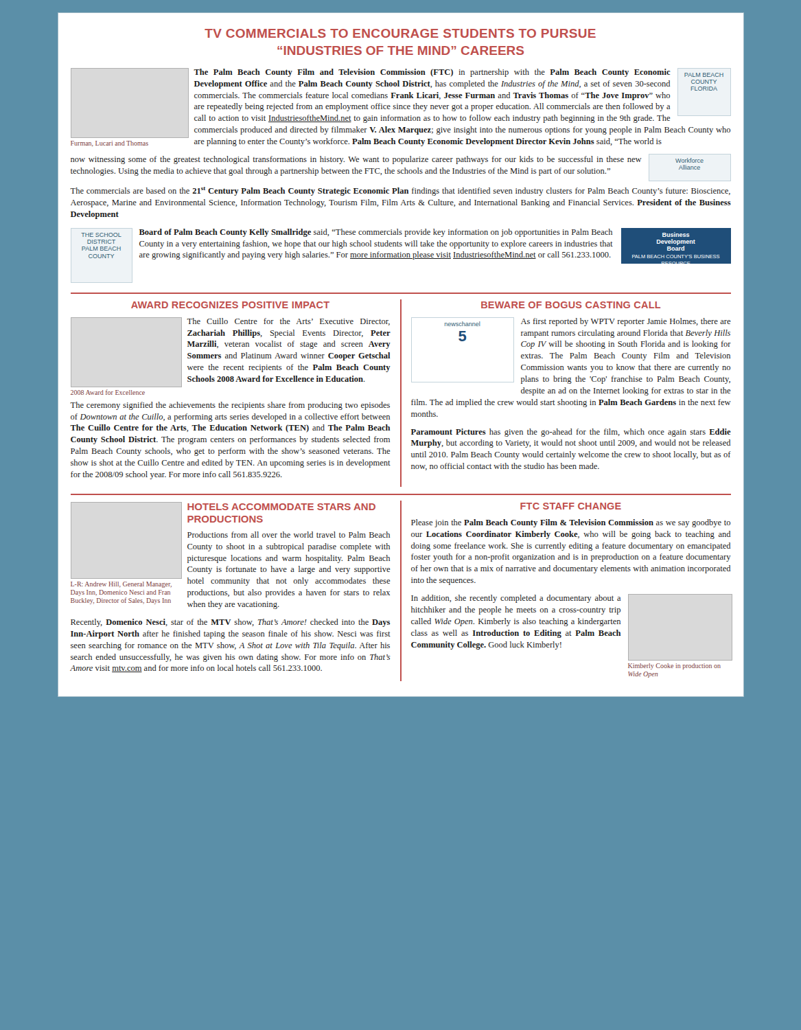TV COMMERCIALS TO ENCOURAGE STUDENTS TO PURSUE
“INDUSTRIES OF THE MIND” CAREERS
Furman, Lucari and Thomas
PALM BEACH COUNTY
FLORIDA
The Palm Beach County Film and Television Commission (FTC) in partnership with the Palm Beach County Economic Development Office and the Palm Beach County School District, has completed the Industries of the Mind, a set of seven 30-second commercials. The commercials feature local comedians Frank Licari, Jesse Furman and Travis Thomas of “The Jove Improv” who are repeatedly being rejected from an employment office since they never got a proper education. All commercials are then followed by a call to action to visit IndustriesoftheMind.net to gain information as to how to follow each industry path beginning in the 9th grade. The commercials produced and directed by filmmaker V. Alex Marquez; give insight into the numerous options for young people in Palm Beach County who are planning to enter the County’s workforce. Palm Beach County Economic Development Director Kevin Johns said, “The world is
Workforce
Alliance
now witnessing some of the greatest technological transformations in history. We want to popularize career pathways for our kids to be successful in these new technologies. Using the media to achieve that goal through a partnership between the FTC, the schools and the Industries of the Mind is part of our solution.”
The commercials are based on the 21st Century Palm Beach County Strategic Economic Plan findings that identified seven industry clusters for Palm Beach County’s future: Bioscience, Aerospace, Marine and Environmental Science, Information Technology, Tourism Film, Film Arts & Culture, and International Banking and Financial Services. President of the Business Development
THE SCHOOL DISTRICT
PALM BEACH COUNTY
Business
Development
Board
PALM BEACH COUNTY’S BUSINESS RESOURCE
Board of Palm Beach County Kelly Smallridge said, “These commercials provide key information on job opportunities in Palm Beach County in a very entertaining fashion, we hope that our high school students will take the opportunity to explore careers in industries that are growing significantly and paying very high salaries.” For more information please visit IndustriesoftheMind.net or call 561.233.1000.
AWARD RECOGNIZES POSITIVE IMPACT
2008 Award for Excellence
The Cuillo Centre for the Arts’ Executive Director, Zachariah Phillips, Special Events Director, Peter Marzilli, veteran vocalist of stage and screen Avery Sommers and Platinum Award winner Cooper Getschal were the recent recipients of the Palm Beach County Schools 2008 Award for Excellence in Education.
The ceremony signified the achievements the recipients share from producing two episodes of Downtown at the Cuillo, a performing arts series developed in a collective effort between The Cuillo Centre for the Arts, The Education Network (TEN) and The Palm Beach County School District. The program centers on performances by students selected from Palm Beach County schools, who get to perform with the show’s seasoned veterans. The show is shot at the Cuillo Centre and edited by TEN. An upcoming series is in development for the 2008/09 school year. For more info call 561.835.9226.
BEWARE OF BOGUS CASTING CALL
newschannel
5
As first reported by WPTV reporter Jamie Holmes, there are rampant rumors circulating around Florida that Beverly Hills Cop IV will be shooting in South Florida and is looking for extras. The Palm Beach County Film and Television Commission wants you to know that there are currently no plans to bring the 'Cop' franchise to Palm Beach County, despite an ad on the Internet looking for extras to star in the film. The ad implied the crew would start shooting in Palm Beach Gardens in the next few months.
Paramount Pictures has given the go-ahead for the film, which once again stars Eddie Murphy, but according to Variety, it would not shoot until 2009, and would not be released until 2010. Palm Beach County would certainly welcome the crew to shoot locally, but as of now, no official contact with the studio has been made.
L-R: Andrew Hill, General Manager, Days Inn, Domenico Nesci and Fran Buckley, Director of Sales, Days Inn
HOTELS ACCOMMODATE STARS AND PRODUCTIONS
Productions from all over the world travel to Palm Beach County to shoot in a subtropical paradise complete with picturesque locations and warm hospitality. Palm Beach County is fortunate to have a large and very supportive hotel community that not only accommodates these productions, but also provides a haven for stars to relax when they are vacationing.
Recently, Domenico Nesci, star of the MTV show, That’s Amore! checked into the Days Inn-Airport North after he finished taping the season finale of his show. Nesci was first seen searching for romance on the MTV show, A Shot at Love with Tila Tequila. After his search ended unsuccessfully, he was given his own dating show. For more info on That’s Amore visit mtv.com and for more info on local hotels call 561.233.1000.
FTC STAFF CHANGE
Please join the Palm Beach County Film & Television Commission as we say goodbye to our Locations Coordinator Kimberly Cooke, who will be going back to teaching and doing some freelance work. She is currently editing a feature documentary on emancipated foster youth for a non-profit organization and is in preproduction on a feature documentary of her own that is a mix of narrative and documentary elements with animation incorporated into the sequences.
Kimberly Cooke in production on Wide Open
In addition, she recently completed a documentary about a hitchhiker and the people he meets on a cross-country trip called Wide Open. Kimberly is also teaching a kindergarten class as well as Introduction to Editing at Palm Beach Community College. Good luck Kimberly!